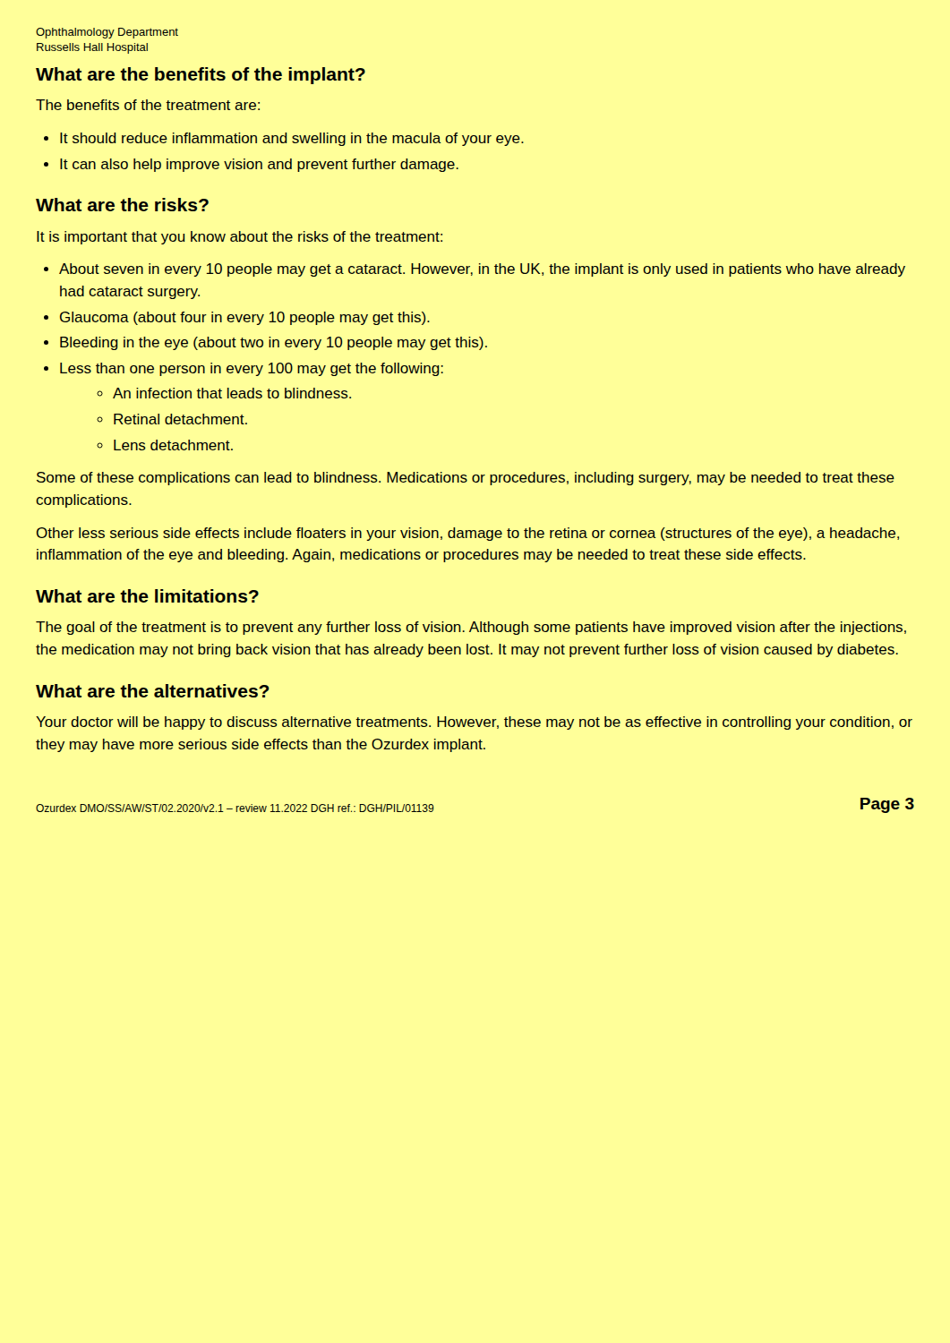Ophthalmology Department
Russells Hall Hospital
What are the benefits of the implant?
The benefits of the treatment are:
It should reduce inflammation and swelling in the macula of your eye.
It can also help improve vision and prevent further damage.
What are the risks?
It is important that you know about the risks of the treatment:
About seven in every 10 people may get a cataract. However, in the UK, the implant is only used in patients who have already had cataract surgery.
Glaucoma (about four in every 10 people may get this).
Bleeding in the eye (about two in every 10 people may get this).
Less than one person in every 100 may get the following:
An infection that leads to blindness.
Retinal detachment.
Lens detachment.
Some of these complications can lead to blindness. Medications or procedures, including surgery, may be needed to treat these complications.
Other less serious side effects include floaters in your vision, damage to the retina or cornea (structures of the eye), a headache, inflammation of the eye and bleeding. Again, medications or procedures may be needed to treat these side effects.
What are the limitations?
The goal of the treatment is to prevent any further loss of vision. Although some patients have improved vision after the injections, the medication may not bring back vision that has already been lost. It may not prevent further loss of vision caused by diabetes.
What are the alternatives?
Your doctor will be happy to discuss alternative treatments. However, these may not be as effective in controlling your condition, or they may have more serious side effects than the Ozurdex implant.
Ozurdex DMO/SS/AW/ST/02.2020/v2.1 – review 11.2022 DGH ref.: DGH/PIL/01139 Page 3